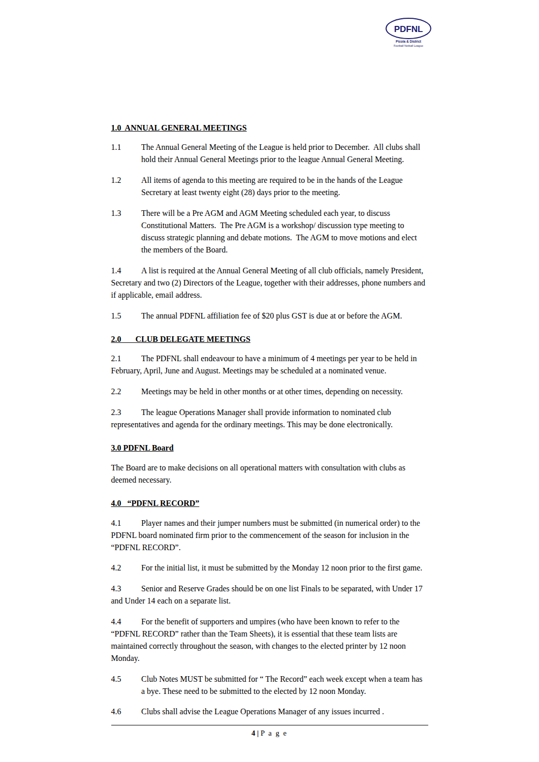PDFNL Picola & District Football Netball League
1.0 ANNUAL GENERAL MEETINGS
1.1
The Annual General Meeting of the League is held prior to December. All clubs shall hold their Annual General Meetings prior to the league Annual General Meeting.
1.2
All items of agenda to this meeting are required to be in the hands of the League Secretary at least twenty eight (28) days prior to the meeting.
1.3
There will be a Pre AGM and AGM Meeting scheduled each year, to discuss Constitutional Matters. The Pre AGM is a workshop/ discussion type meeting to discuss strategic planning and debate motions. The AGM to move motions and elect the members of the Board.
1.4 A list is required at the Annual General Meeting of all club officials, namely President, Secretary and two (2) Directors of the League, together with their addresses, phone numbers and if applicable, email address.
1.5 The annual PDFNL affiliation fee of $20 plus GST is due at or before the AGM.
2.0 CLUB DELEGATE MEETINGS
2.1 The PDFNL shall endeavour to have a minimum of 4 meetings per year to be held in February, April, June and August. Meetings may be scheduled at a nominated venue.
2.2 Meetings may be held in other months or at other times, depending on necessity.
2.3 The league Operations Manager shall provide information to nominated club representatives and agenda for the ordinary meetings. This may be done electronically.
3.0 PDFNL Board
The Board are to make decisions on all operational matters with consultation with clubs as deemed necessary.
4.0 “PDFNL RECORD”
4.1 Player names and their jumper numbers must be submitted (in numerical order) to the PDFNL board nominated firm prior to the commencement of the season for inclusion in the “PDFNL RECORD”.
4.2 For the initial list, it must be submitted by the Monday 12 noon prior to the first game.
4.3 Senior and Reserve Grades should be on one list Finals to be separated, with Under 17 and Under 14 each on a separate list.
4.4 For the benefit of supporters and umpires (who have been known to refer to the “PDFNL RECORD” rather than the Team Sheets), it is essential that these team lists are maintained correctly throughout the season, with changes to the elected printer by 12 noon Monday.
4.5
Club Notes MUST be submitted for “ The Record” each week except when a team has a bye. These need to be submitted to the elected by 12 noon Monday.
4.6
Clubs shall advise the League Operations Manager of any issues incurred .
4 | P a g e